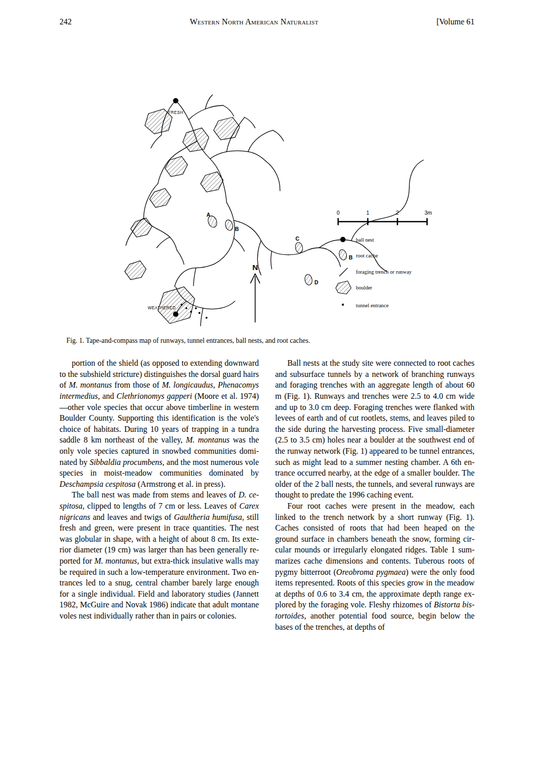242 Western North American Naturalist [Volume 61
FRESH WEATHERED A B C D N 0 1 2 3m ball nest B root cache foraging trench or runway boulder tunnel entrance
Fig. 1. Tape-and-compass map of runways, tunnel entrances, ball nests, and root caches.
portion of the shield (as opposed to extending downward to the subshield stricture) distinguishes the dorsal guard hairs of M. montanus from those of M. longicaudus, Phenacomys intermedius, and Clethrionomys gapperi (Moore et al. 1974)—other vole species that occur above timberline in western Boulder County. Supporting this identification is the vole's choice of habitats. During 10 years of trapping in a tundra saddle 8 km northeast of the valley, M. montanus was the only vole species captured in snowbed communities dominated by Sibbaldia procumbens, and the most numerous vole species in moist-meadow communities dominated by Deschampsia cespitosa (Armstrong et al. in press).
The ball nest was made from stems and leaves of D. cespitosa, clipped to lengths of 7 cm or less. Leaves of Carex nigricans and leaves and twigs of Gaultheria humifusa, still fresh and green, were present in trace quantities. The nest was globular in shape, with a height of about 8 cm. Its exterior diameter (19 cm) was larger than has been generally reported for M. montanus, but extra-thick insulative walls may be required in such a low-temperature environment. Two entrances led to a snug, central chamber barely large enough for a single individual. Field and laboratory studies (Jannett 1982, McGuire and Novak 1986) indicate that adult montane voles nest individually rather than in pairs or colonies.
Ball nests at the study site were connected to root caches and subsurface tunnels by a network of branching runways and foraging trenches with an aggregate length of about 60 m (Fig. 1). Runways and trenches were 2.5 to 4.0 cm wide and up to 3.0 cm deep. Foraging trenches were flanked with levees of earth and of cut rootlets, stems, and leaves piled to the side during the harvesting process. Five small-diameter (2.5 to 3.5 cm) holes near a boulder at the southwest end of the runway network (Fig. 1) appeared to be tunnel entrances, such as might lead to a summer nesting chamber. A 6th entrance occurred nearby, at the edge of a smaller boulder. The older of the 2 ball nests, the tunnels, and several runways are thought to predate the 1996 caching event.
Four root caches were present in the meadow, each linked to the trench network by a short runway (Fig. 1). Caches consisted of roots that had been heaped on the ground surface in chambers beneath the snow, forming circular mounds or irregularly elongated ridges. Table 1 summarizes cache dimensions and contents. Tuberous roots of pygmy bitterroot (Oreobroma pygmaea) were the only food items represented. Roots of this species grow in the meadow at depths of 0.6 to 3.4 cm, the approximate depth range explored by the foraging vole. Fleshy rhizomes of Bistorta bistortoides, another potential food source, begin below the bases of the trenches, at depths of